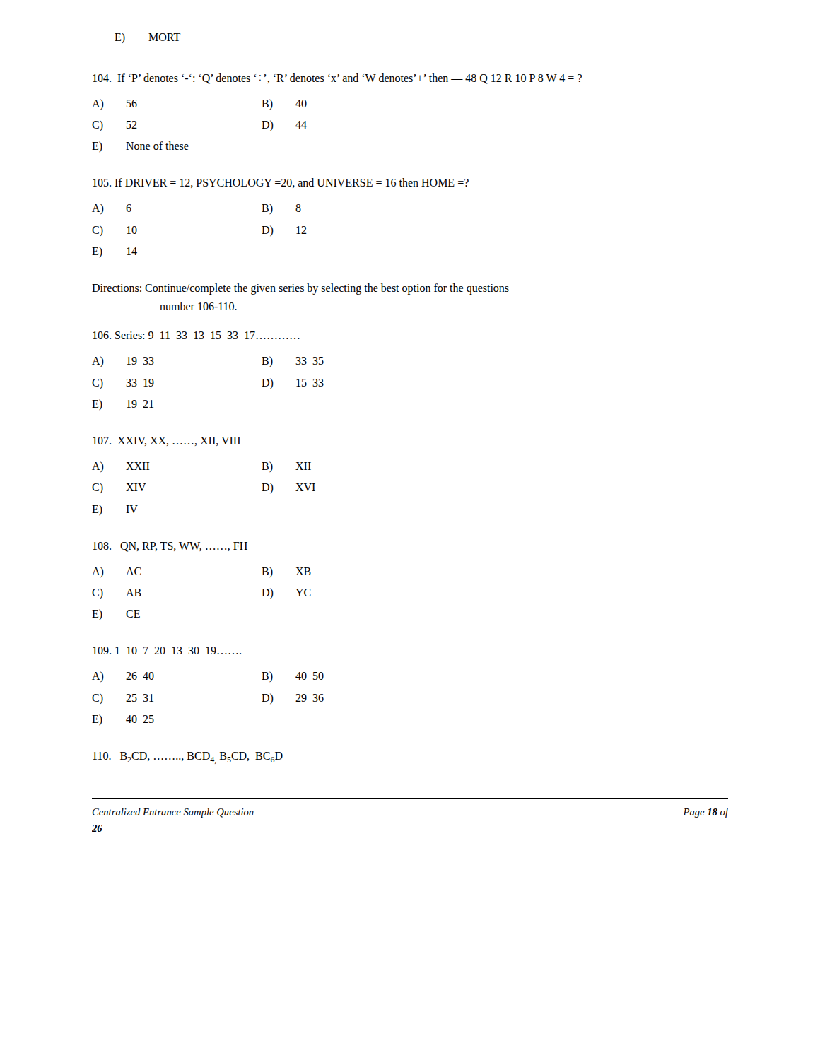E) MORT
104. If ‘P’ denotes ‘-‘: ‘Q’ denotes ‘÷’, ‘R’ denotes ‘x’ and ‘W denotes’+’ then — 48 Q 12 R 10 P 8 W 4 = ?
| A) | 56 | B) | 40 |
| C) | 52 | D) | 44 |
| E) | None of these | | |
105. If DRIVER = 12, PSYCHOLOGY =20, and UNIVERSE = 16 then HOME =?
| A) | 6 | B) | 8 |
| C) | 10 | D) | 12 |
| E) | 14 | | |
Directions: Continue/complete the given series by selecting the best option for the questions
number 106-110.
106. Series: 9 11 33 13 15 33 17…………
| A) | 19 33 | B) | 33 35 |
| C) | 33 19 | D) | 15 33 |
| E) | 19 21 | | |
107. XXIV, XX, ……, XII, VIII
| A) | XXII | B) | XII |
| C) | XIV | D) | XVI |
| E) | IV | | |
108. QN, RP, TS, WW, ……, FH
| A) | AC | B) | XB |
| C) | AB | D) | YC |
| E) | CE | | |
109. 1 10 7 20 13 30 19…….
| A) | 26 40 | B) | 40 50 |
| C) | 25 31 | D) | 29 36 |
| E) | 40 25 | | |
110. B2CD, …….., BCD4, B5CD, BC6D
Centralized Entrance Sample Question Page 18 of
26